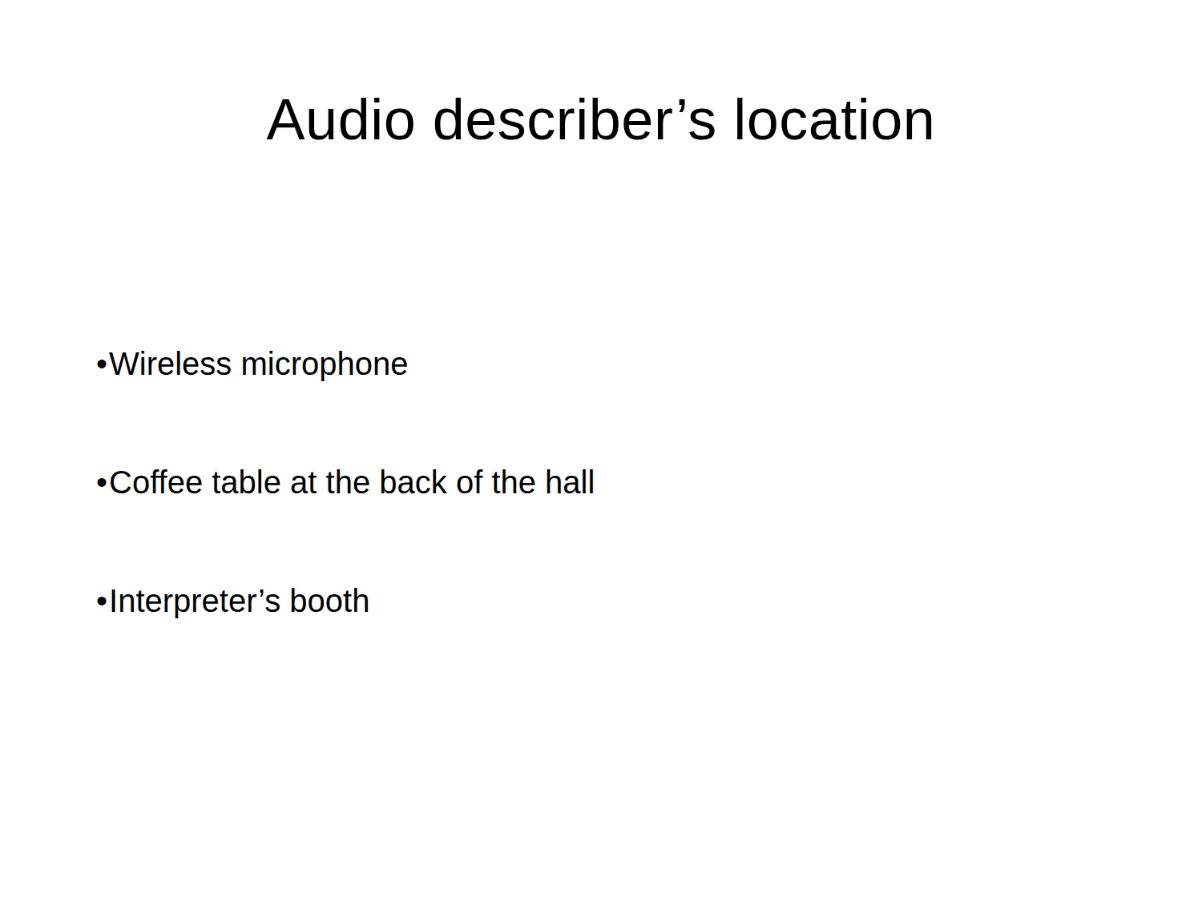Audio describer’s location
Wireless microphone
Coffee table at the back of the hall
Interpreter’s booth